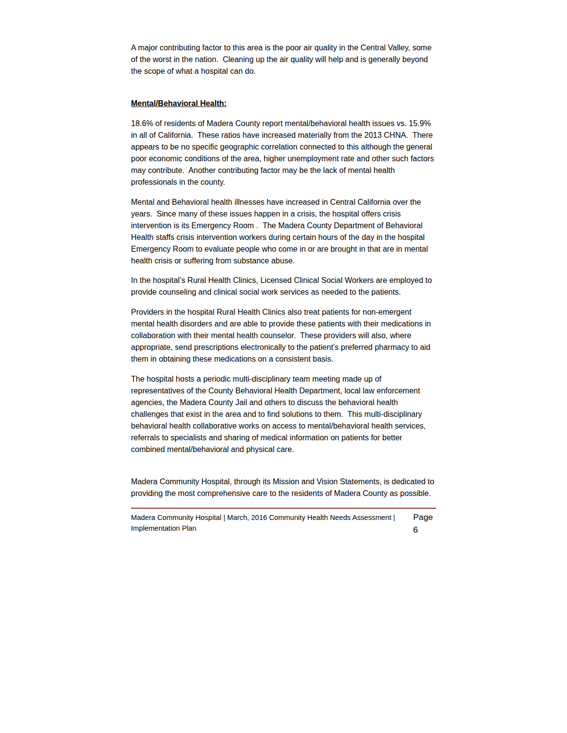A major contributing factor to this area is the poor air quality in the Central Valley, some of the worst in the nation. Cleaning up the air quality will help and is generally beyond the scope of what a hospital can do.
Mental/Behavioral Health:
18.6% of residents of Madera County report mental/behavioral health issues vs. 15.9% in all of California. These ratios have increased materially from the 2013 CHNA. There appears to be no specific geographic correlation connected to this although the general poor economic conditions of the area, higher unemployment rate and other such factors may contribute. Another contributing factor may be the lack of mental health professionals in the county.
Mental and Behavioral health illnesses have increased in Central California over the years. Since many of these issues happen in a crisis, the hospital offers crisis intervention is its Emergency Room . The Madera County Department of Behavioral Health staffs crisis intervention workers during certain hours of the day in the hospital Emergency Room to evaluate people who come in or are brought in that are in mental health crisis or suffering from substance abuse.
In the hospital’s Rural Health Clinics, Licensed Clinical Social Workers are employed to provide counseling and clinical social work services as needed to the patients.
Providers in the hospital Rural Health Clinics also treat patients for non-emergent mental health disorders and are able to provide these patients with their medications in collaboration with their mental health counselor. These providers will also, where appropriate, send prescriptions electronically to the patient’s preferred pharmacy to aid them in obtaining these medications on a consistent basis.
The hospital hosts a periodic multi-disciplinary team meeting made up of representatives of the County Behavioral Health Department, local law enforcement agencies, the Madera County Jail and others to discuss the behavioral health challenges that exist in the area and to find solutions to them. This multi-disciplinary behavioral health collaborative works on access to mental/behavioral health services, referrals to specialists and sharing of medical information on patients for better combined mental/behavioral and physical care.
Madera Community Hospital, through its Mission and Vision Statements, is dedicated to providing the most comprehensive care to the residents of Madera County as possible.
Madera Community Hospital | March, 2016 Community Health Needs Assessment | Implementation Plan
Page 6